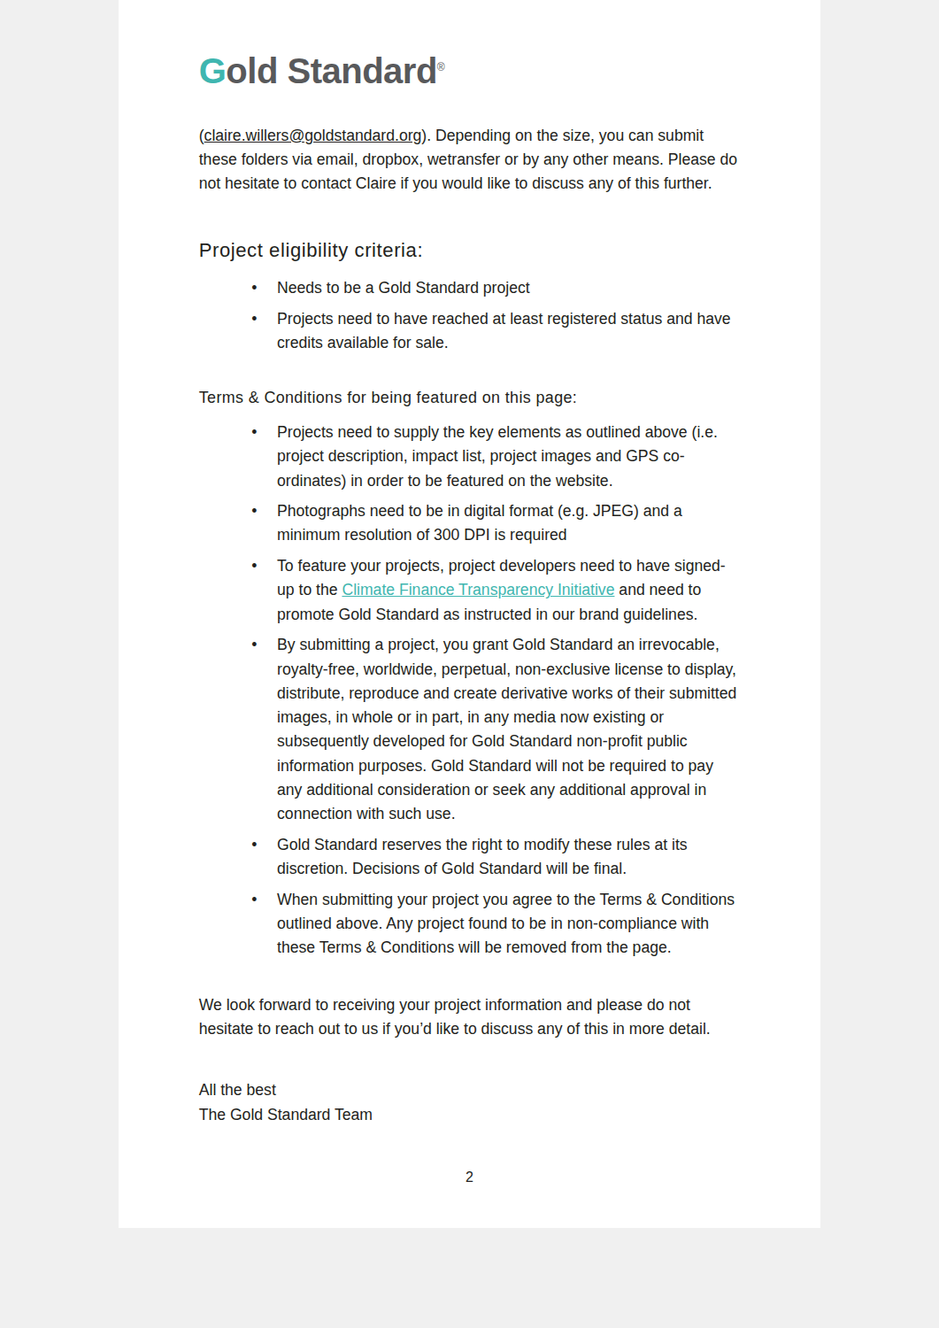Gold Standard®
(claire.willers@goldstandard.org). Depending on the size, you can submit these folders via email, dropbox, wetransfer or by any other means. Please do not hesitate to contact Claire if you would like to discuss any of this further.
Project eligibility criteria:
Needs to be a Gold Standard project
Projects need to have reached at least registered status and have credits available for sale.
Terms & Conditions for being featured on this page:
Projects need to supply the key elements as outlined above (i.e. project description, impact list, project images and GPS co-ordinates) in order to be featured on the website.
Photographs need to be in digital format (e.g. JPEG) and a minimum resolution of 300 DPI is required
To feature your projects, project developers need to have signed-up to the Climate Finance Transparency Initiative and need to promote Gold Standard as instructed in our brand guidelines.
By submitting a project, you grant Gold Standard an irrevocable, royalty-free, worldwide, perpetual, non-exclusive license to display, distribute, reproduce and create derivative works of their submitted images, in whole or in part, in any media now existing or subsequently developed for Gold Standard non-profit public information purposes. Gold Standard will not be required to pay any additional consideration or seek any additional approval in connection with such use.
Gold Standard reserves the right to modify these rules at its discretion. Decisions of Gold Standard will be final.
When submitting your project you agree to the Terms & Conditions outlined above. Any project found to be in non-compliance with these Terms & Conditions will be removed from the page.
We look forward to receiving your project information and please do not hesitate to reach out to us if you’d like to discuss any of this in more detail.
All the best
The Gold Standard Team
2